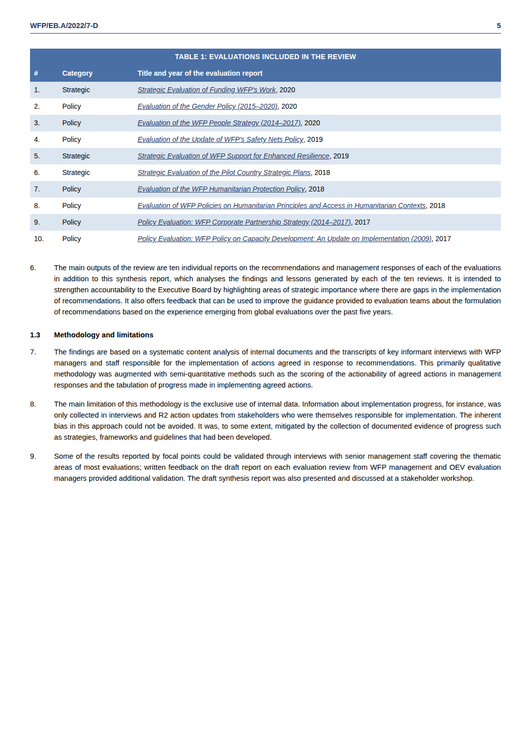WFP/EB.A/2022/7-D 5
TABLE 1: EVALUATIONS INCLUDED IN THE REVIEW
| # | Category | Title and year of the evaluation report |
| --- | --- | --- |
| 1. | Strategic | Strategic Evaluation of Funding WFP's Work , 2020 |
| 2. | Policy | Evaluation of the Gender Policy (2015–2020) , 2020 |
| 3. | Policy | Evaluation of the WFP People Strategy (2014–2017) , 2020 |
| 4. | Policy | Evaluation of the Update of WFP's Safety Nets Policy , 2019 |
| 5. | Strategic | Strategic Evaluation of WFP Support for Enhanced Resilience , 2019 |
| 6. | Strategic | Strategic Evaluation of the Pilot Country Strategic Plans , 2018 |
| 7. | Policy | Evaluation of the WFP Humanitarian Protection Policy , 2018 |
| 8. | Policy | Evaluation of WFP Policies on Humanitarian Principles and Access in Humanitarian Contexts , 2018 |
| 9. | Policy | Policy Evaluation: WFP Corporate Partnership Strategy (2014–2017) , 2017 |
| 10. | Policy | Policy Evaluation: WFP Policy on Capacity Development: An Update on Implementation (2009) , 2017 |
6.
The main outputs of the review are ten individual reports on the recommendations and management responses of each of the evaluations in addition to this synthesis report, which analyses the findings and lessons generated by each of the ten reviews. It is intended to strengthen accountability to the Executive Board by highlighting areas of strategic importance where there are gaps in the implementation of recommendations. It also offers feedback that can be used to improve the guidance provided to evaluation teams about the formulation of recommendations based on the experience emerging from global evaluations over the past five years.
1.3 Methodology and limitations
7.
The findings are based on a systematic content analysis of internal documents and the transcripts of key informant interviews with WFP managers and staff responsible for the implementation of actions agreed in response to recommendations. This primarily qualitative methodology was augmented with semi-quantitative methods such as the scoring of the actionability of agreed actions in management responses and the tabulation of progress made in implementing agreed actions.
8.
The main limitation of this methodology is the exclusive use of internal data. Information about implementation progress, for instance, was only collected in interviews and R2 action updates from stakeholders who were themselves responsible for implementation. The inherent bias in this approach could not be avoided. It was, to some extent, mitigated by the collection of documented evidence of progress such as strategies, frameworks and guidelines that had been developed.
9.
Some of the results reported by focal points could be validated through interviews with senior management staff covering the thematic areas of most evaluations; written feedback on the draft report on each evaluation review from WFP management and OEV evaluation managers provided additional validation. The draft synthesis report was also presented and discussed at a stakeholder workshop.